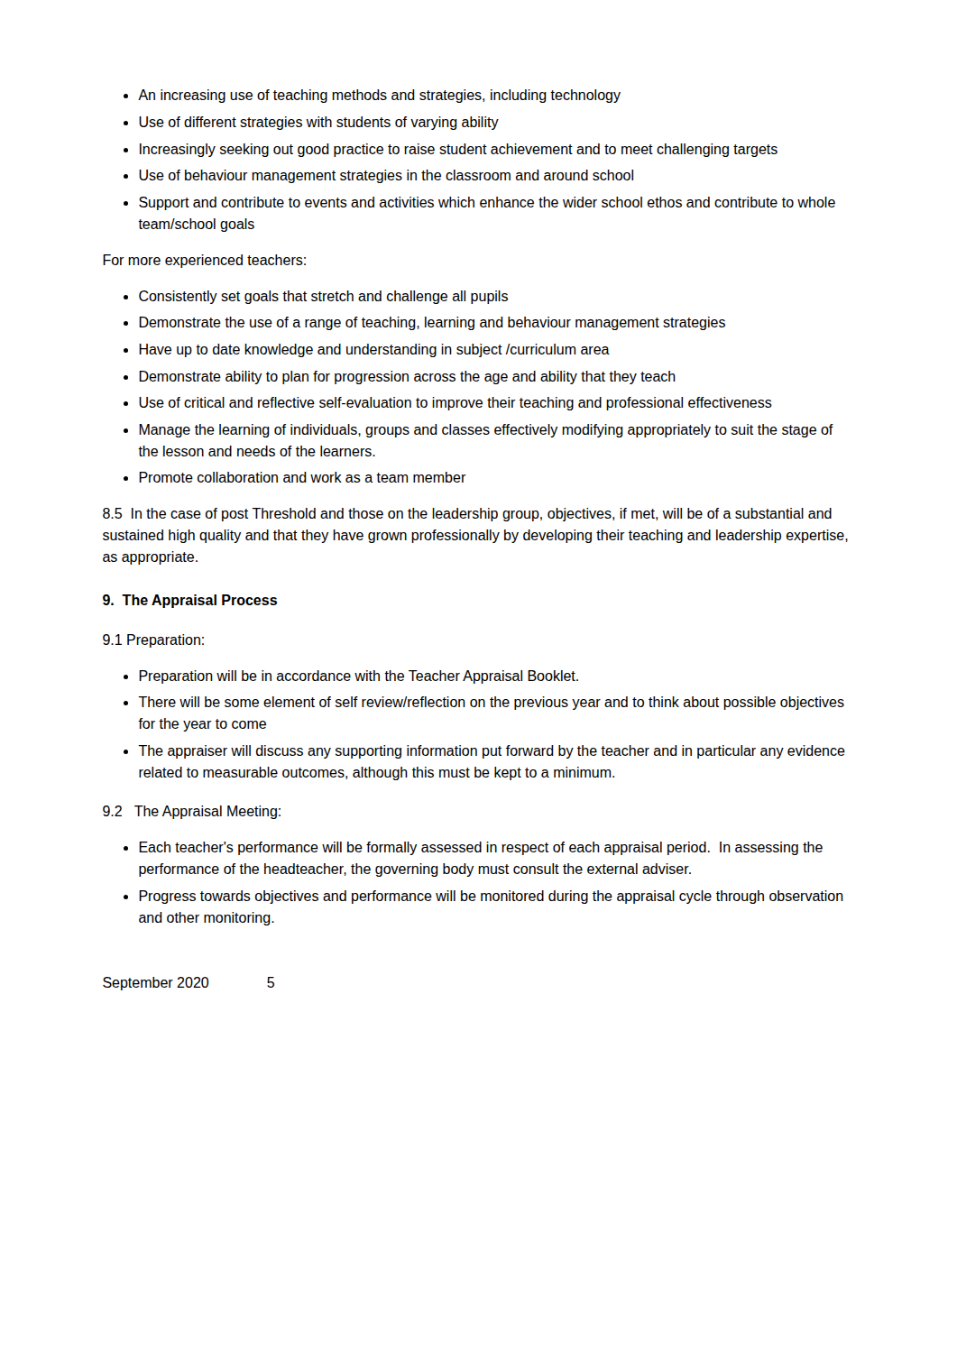An increasing use of teaching methods and strategies, including technology
Use of different strategies with students of varying ability
Increasingly seeking out good practice to raise student achievement and to meet challenging targets
Use of behaviour management strategies in the classroom and around school
Support and contribute to events and activities which enhance the wider school ethos and contribute to whole team/school goals
For more experienced teachers:
Consistently set goals that stretch and challenge all pupils
Demonstrate the use of a range of teaching, learning and behaviour management strategies
Have up to date knowledge and understanding in subject /curriculum area
Demonstrate ability to plan for progression across the age and ability that they teach
Use of critical and reflective self-evaluation to improve their teaching and professional effectiveness
Manage the learning of individuals, groups and classes effectively modifying appropriately to suit the stage of the lesson and needs of the learners.
Promote collaboration and work as a team member
8.5 In the case of post Threshold and those on the leadership group, objectives, if met, will be of a substantial and sustained high quality and that they have grown professionally by developing their teaching and leadership expertise, as appropriate.
9. The Appraisal Process
9.1 Preparation:
Preparation will be in accordance with the Teacher Appraisal Booklet.
There will be some element of self review/reflection on the previous year and to think about possible objectives for the year to come
The appraiser will discuss any supporting information put forward by the teacher and in particular any evidence related to measurable outcomes, although this must be kept to a minimum.
9.2 The Appraisal Meeting:
Each teacher's performance will be formally assessed in respect of each appraisal period. In assessing the performance of the headteacher, the governing body must consult the external adviser.
Progress towards objectives and performance will be monitored during the appraisal cycle through observation and other monitoring.
September 2020 5